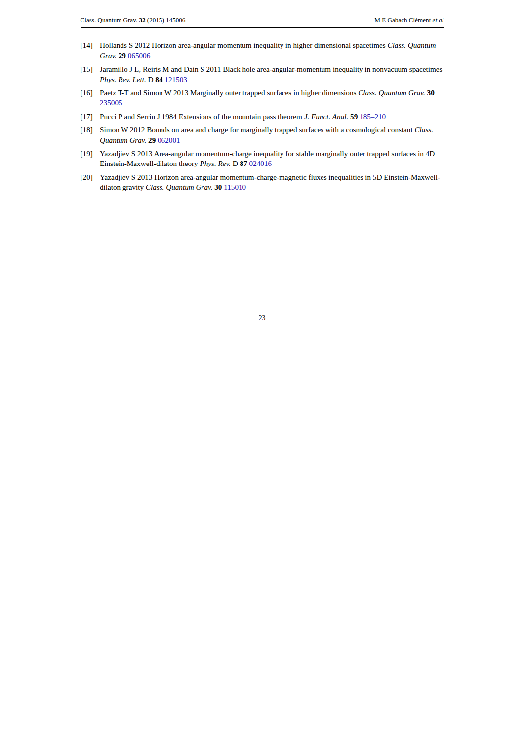Class. Quantum Grav. 32 (2015) 145006 M E Gabach Clément et al
[14] Hollands S 2012 Horizon area-angular momentum inequality in higher dimensional spacetimes Class. Quantum Grav. 29 065006
[15] Jaramillo J L, Reiris M and Dain S 2011 Black hole area-angular-momentum inequality in nonvacuum spacetimes Phys. Rev. Lett. D 84 121503
[16] Paetz T-T and Simon W 2013 Marginally outer trapped surfaces in higher dimensions Class. Quantum Grav. 30 235005
[17] Pucci P and Serrin J 1984 Extensions of the mountain pass theorem J. Funct. Anal. 59 185–210
[18] Simon W 2012 Bounds on area and charge for marginally trapped surfaces with a cosmological constant Class. Quantum Grav. 29 062001
[19] Yazadjiev S 2013 Area-angular momentum-charge inequality for stable marginally outer trapped surfaces in 4D Einstein-Maxwell-dilaton theory Phys. Rev. D 87 024016
[20] Yazadjiev S 2013 Horizon area-angular momentum-charge-magnetic fluxes inequalities in 5D Einstein-Maxwell-dilaton gravity Class. Quantum Grav. 30 115010
23